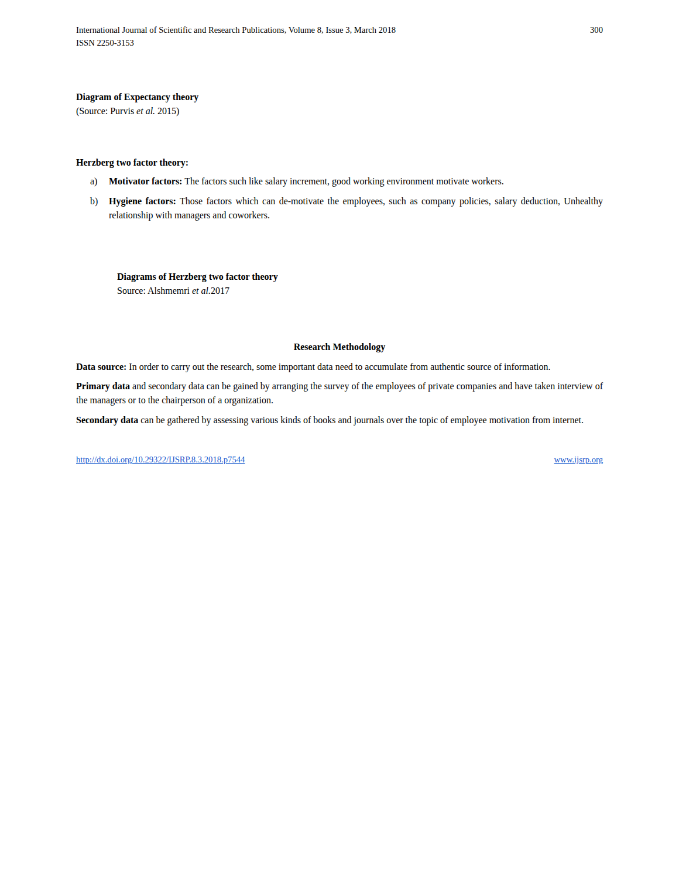International Journal of Scientific and Research Publications, Volume 8, Issue 3, March 2018
ISSN 2250-3153
300
Diagram of Expectancy theory
(Source: Purvis et al. 2015)
Herzberg two factor theory:
a) Motivator factors: The factors such like salary increment, good working environment motivate workers.
b) Hygiene factors: Those factors which can de-motivate the employees, such as company policies, salary deduction, Unhealthy relationship with managers and coworkers.
Diagrams of Herzberg two factor theory
Source: Alshmemri et al. 2017
Research Methodology
Data source: In order to carry out the research, some important data need to accumulate from authentic source of information.
Primary data and secondary data can be gained by arranging the survey of the employees of private companies and have taken interview of the managers or to the chairperson of a organization.
Secondary data can be gathered by assessing various kinds of books and journals over the topic of employee motivation from internet.
http://dx.doi.org/10.29322/IJSRP.8.3.2018.p7544 www.ijsrp.org